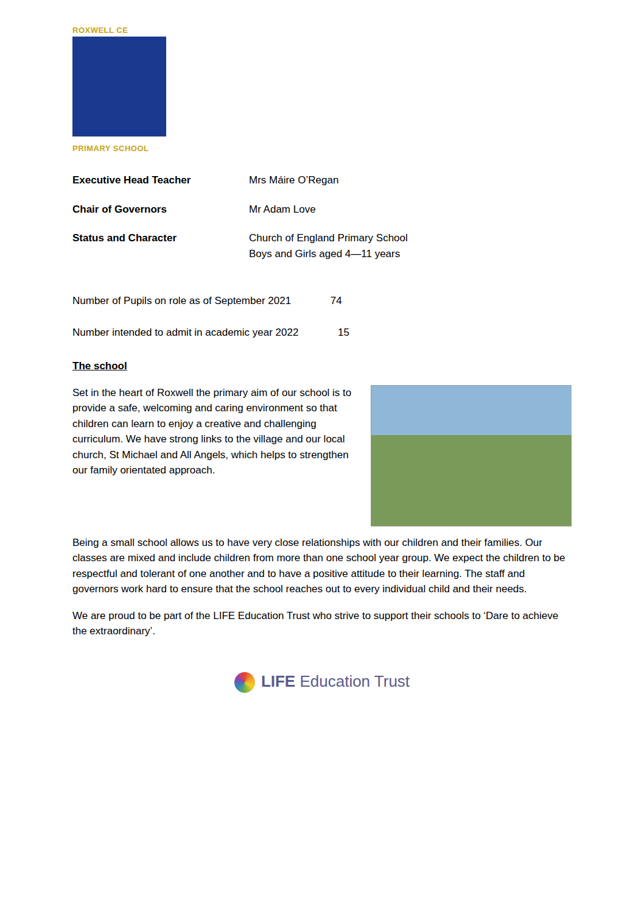ROXWELL CE
PRIMARY SCHOOL
| Executive Head Teacher | Mrs Máire O’Regan |
| Chair of Governors | Mr Adam Love |
| Status and Character | Church of England Primary School Boys and Girls aged 4—11 years |
Number of Pupils on role as of September 2021 74
Number intended to admit in academic year 2022 15
The school
Set in the heart of Roxwell the primary aim of our school is to provide a safe, welcoming and caring environment so that children can learn to enjoy a creative and challenging curriculum. We have strong links to the village and our local church, St Michael and All Angels, which helps to strengthen our family orientated approach.
Being a small school allows us to have very close relationships with our children and their families. Our classes are mixed and include children from more than one school year group. We expect the children to be respectful and tolerant of one another and to have a positive attitude to their learning. The staff and governors work hard to ensure that the school reaches out to every individual child and their needs.
We are proud to be part of the LIFE Education Trust who strive to support their schools to ‘Dare to achieve the extraordinary’.
LIFE Education Trust